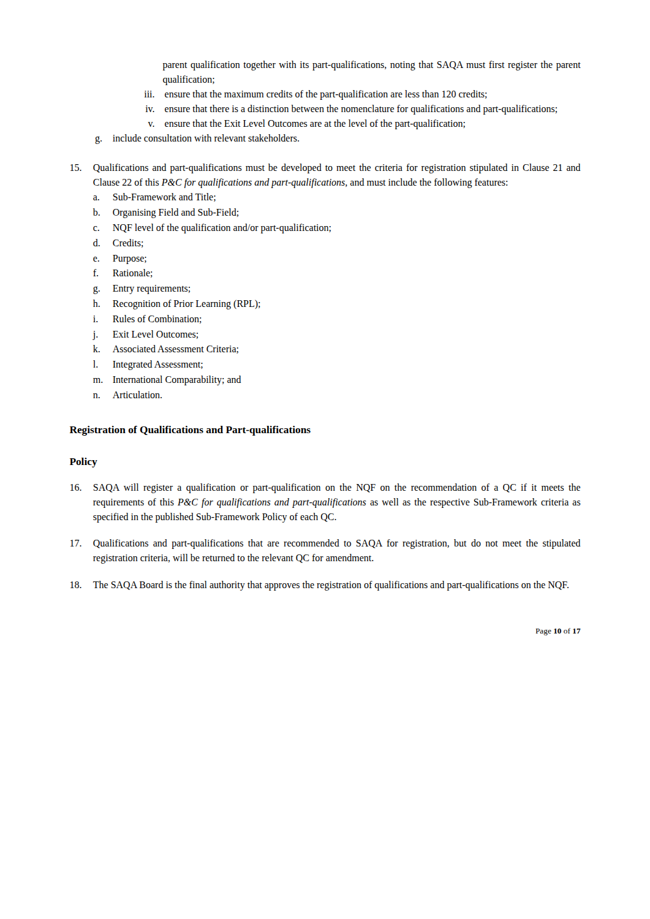parent qualification together with its part-qualifications, noting that SAQA must first register the parent qualification;
iii. ensure that the maximum credits of the part-qualification are less than 120 credits;
iv. ensure that there is a distinction between the nomenclature for qualifications and part-qualifications;
v. ensure that the Exit Level Outcomes are at the level of the part-qualification;
g. include consultation with relevant stakeholders.
15. Qualifications and part-qualifications must be developed to meet the criteria for registration stipulated in Clause 21 and Clause 22 of this P&C for qualifications and part-qualifications, and must include the following features:
a. Sub-Framework and Title;
b. Organising Field and Sub-Field;
c. NQF level of the qualification and/or part-qualification;
d. Credits;
e. Purpose;
f. Rationale;
g. Entry requirements;
h. Recognition of Prior Learning (RPL);
i. Rules of Combination;
j. Exit Level Outcomes;
k. Associated Assessment Criteria;
l. Integrated Assessment;
m. International Comparability; and
n. Articulation.
Registration of Qualifications and Part-qualifications
Policy
16. SAQA will register a qualification or part-qualification on the NQF on the recommendation of a QC if it meets the requirements of this P&C for qualifications and part-qualifications as well as the respective Sub-Framework criteria as specified in the published Sub-Framework Policy of each QC.
17. Qualifications and part-qualifications that are recommended to SAQA for registration, but do not meet the stipulated registration criteria, will be returned to the relevant QC for amendment.
18. The SAQA Board is the final authority that approves the registration of qualifications and part-qualifications on the NQF.
Page 10 of 17